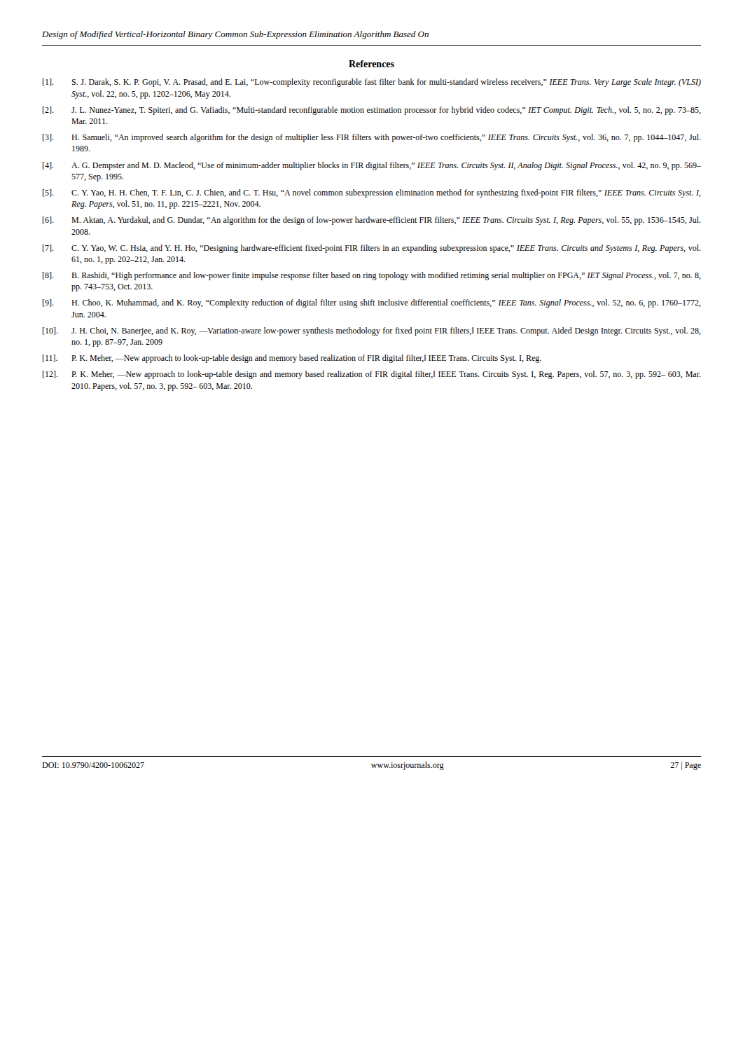Design of Modified Vertical-Horizontal Binary Common Sub-Expression Elimination Algorithm Based On
References
[1]. S. J. Darak, S. K. P. Gopi, V. A. Prasad, and E. Lai, “Low-complexity reconfigurable fast filter bank for multi-standard wireless receivers,” IEEE Trans. Very Large Scale Integr. (VLSI) Syst., vol. 22, no. 5, pp. 1202–1206, May 2014.
[2]. J. L. Nunez-Yanez, T. Spiteri, and G. Vafiadis, “Multi-standard reconfigurable motion estimation processor for hybrid video codecs,” IET Comput. Digit. Tech., vol. 5, no. 2, pp. 73–85, Mar. 2011.
[3]. H. Samueli, “An improved search algorithm for the design of multiplier less FIR filters with power-of-two coefficients,” IEEE Trans. Circuits Syst., vol. 36, no. 7, pp. 1044–1047, Jul. 1989.
[4]. A. G. Dempster and M. D. Macleod, “Use of minimum-adder multiplier blocks in FIR digital filters,” IEEE Trans. Circuits Syst. II, Analog Digit. Signal Process., vol. 42, no. 9, pp. 569–577, Sep. 1995.
[5]. C. Y. Yao, H. H. Chen, T. F. Lin, C. J. Chien, and C. T. Hsu, “A novel common subexpression elimination method for synthesizing fixed-point FIR filters,” IEEE Trans. Circuits Syst. I, Reg. Papers, vol. 51, no. 11, pp. 2215–2221, Nov. 2004.
[6]. M. Aktan, A. Yurdakul, and G. Dundar, “An algorithm for the design of low-power hardware-efficient FIR filters,” IEEE Trans. Circuits Syst. I, Reg. Papers, vol. 55, pp. 1536–1545, Jul. 2008.
[7]. C. Y. Yao, W. C. Hsia, and Y. H. Ho, “Designing hardware-efficient fixed-point FIR filters in an expanding subexpression space,” IEEE Trans. Circuits and Systems I, Reg. Papers, vol. 61, no. 1, pp. 202–212, Jan. 2014.
[8]. B. Rashidi, “High performance and low-power finite impulse response filter based on ring topology with modified retiming serial multiplier on FPGA,” IET Signal Process., vol. 7, no. 8, pp. 743–753, Oct. 2013.
[9]. H. Choo, K. Muhammad, and K. Roy, “Complexity reduction of digital filter using shift inclusive differential coefficients,” IEEE Tans. Signal Process., vol. 52, no. 6, pp. 1760–1772, Jun. 2004.
[10]. J. H. Choi, N. Banerjee, and K. Roy, —Variation-aware low-power synthesis methodology for fixed point FIR filters,‖ IEEE Trans. Comput. Aided Design Integr. Circuits Syst., vol. 28, no. 1, pp. 87–97, Jan. 2009
[11]. P. K. Meher, —New approach to look-up-table design and memory based realization of FIR digital filter,‖ IEEE Trans. Circuits Syst. I, Reg.
[12]. P. K. Meher, —New approach to look-up-table design and memory based realization of FIR digital filter,‖ IEEE Trans. Circuits Syst. I, Reg. Papers, vol. 57, no. 3, pp. 592– 603, Mar. 2010. Papers, vol. 57, no. 3, pp. 592– 603, Mar. 2010.
DOI: 10.9790/4200-10062027 www.iosrjournals.org 27 | Page